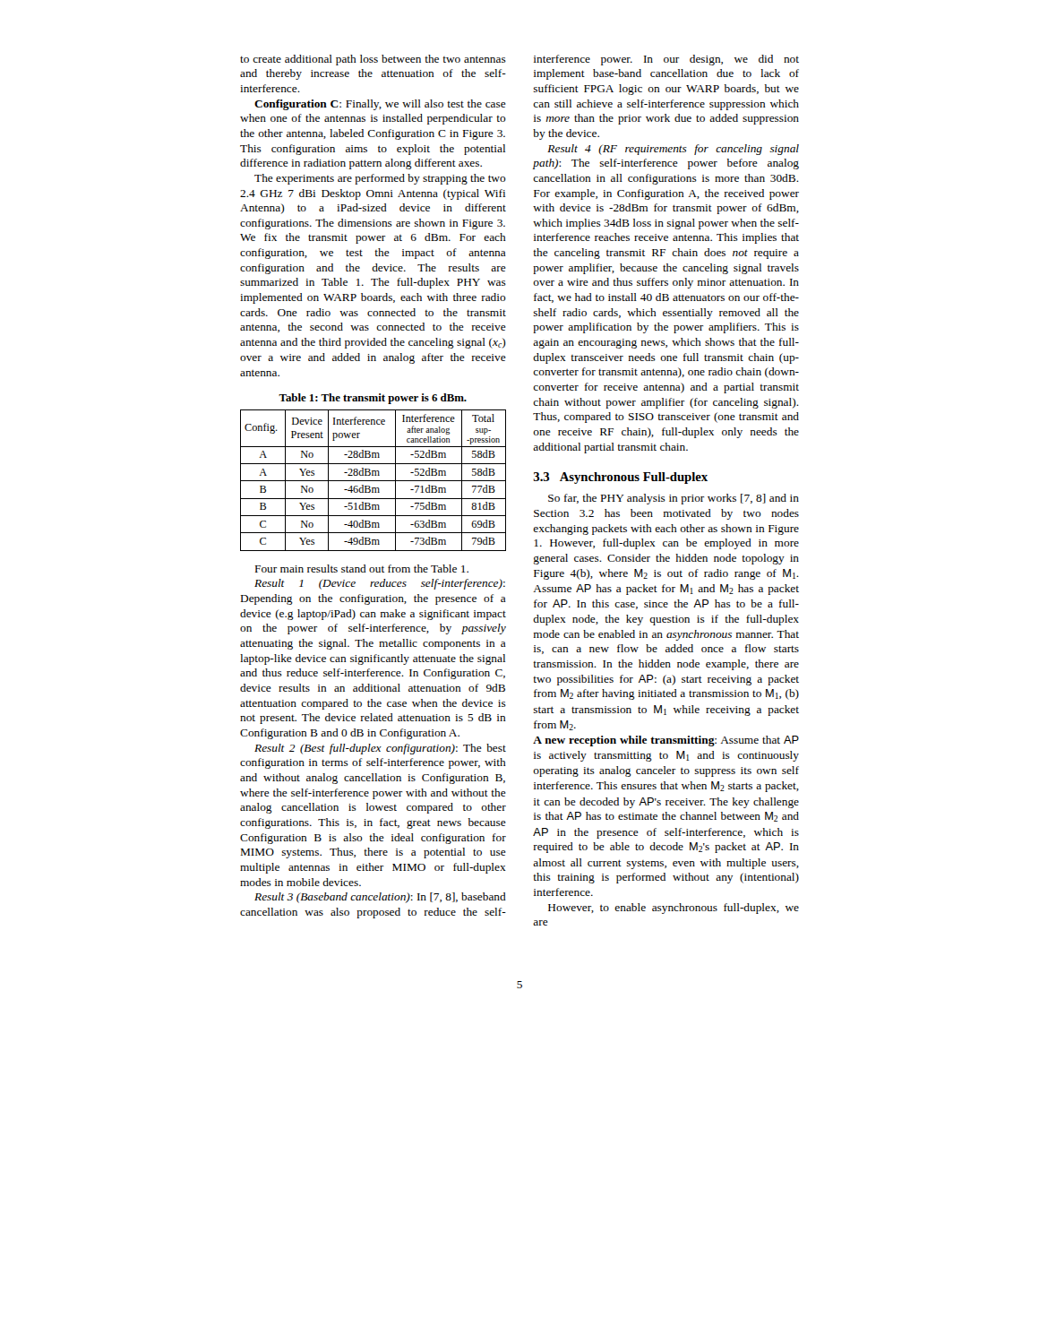to create additional path loss between the two antennas and thereby increase the attenuation of the self-interference.
Configuration C: Finally, we will also test the case when one of the antennas is installed perpendicular to the other antenna, labeled Configuration C in Figure 3. This configuration aims to exploit the potential difference in radiation pattern along different axes.
The experiments are performed by strapping the two 2.4 GHz 7 dBi Desktop Omni Antenna (typical Wifi Antenna) to a iPad-sized device in different configurations. The dimensions are shown in Figure 3. We fix the transmit power at 6 dBm. For each configuration, we test the impact of antenna configuration and the device. The results are summarized in Table 1. The full-duplex PHY was implemented on WARP boards, each with three radio cards. One radio was connected to the transmit antenna, the second was connected to the receive antenna and the third provided the canceling signal (xc) over a wire and added in analog after the receive antenna.
Table 1: The transmit power is 6 dBm.
| Config. | Device Present | Interference power | Interference after analog cancellation | Total sup- -pression |
| --- | --- | --- | --- | --- |
| A | No | -28dBm | -52dBm | 58dB |
| A | Yes | -28dBm | -52dBm | 58dB |
| B | No | -46dBm | -71dBm | 77dB |
| B | Yes | -51dBm | -75dBm | 81dB |
| C | No | -40dBm | -63dBm | 69dB |
| C | Yes | -49dBm | -73dBm | 79dB |
Four main results stand out from the Table 1.
Result 1 (Device reduces self-interference): Depending on the configuration, the presence of a device (e.g laptop/iPad) can make a significant impact on the power of self-interference, by passively attenuating the signal. The metallic components in a laptop-like device can significantly attenuate the signal and thus reduce self-interference. In Configuration C, device results in an additional attenuation of 9dB attentuation compared to the case when the device is not present. The device related attenuation is 5 dB in Configuration B and 0 dB in Configuration A.
Result 2 (Best full-duplex configuration): The best configuration in terms of self-interference power, with and without analog cancellation is Configuration B, where the self-interference power with and without the analog cancellation is lowest compared to other configurations. This is, in fact, great news because Configuration B is also the ideal configuration for MIMO systems. Thus, there is a potential to use multiple antennas in either MIMO or full-duplex modes in mobile devices.
Result 3 (Baseband cancelation): In [7, 8], baseband cancellation was also proposed to reduce the self-interference power. In our design, we did not implement base-band cancellation due to lack of sufficient FPGA logic on our WARP boards, but we can still achieve a self-interference suppression which is more than the prior work due to added suppression by the device.
Result 4 (RF requirements for canceling signal path): The self-interference power before analog cancellation in all configurations is more than 30dB. For example, in Configuration A, the received power with device is -28dBm for transmit power of 6dBm, which implies 34dB loss in signal power when the self-interference reaches receive antenna. This implies that the canceling transmit RF chain does not require a power amplifier, because the canceling signal travels over a wire and thus suffers only minor attenuation. In fact, we had to install 40 dB attenuators on our off-the-shelf radio cards, which essentially removed all the power amplification by the power amplifiers. This is again an encouraging news, which shows that the full-duplex transceiver needs one full transmit chain (up-converter for transmit antenna), one radio chain (down-converter for receive antenna) and a partial transmit chain without power amplifier (for canceling signal). Thus, compared to SISO transceiver (one transmit and one receive RF chain), full-duplex only needs the additional partial transmit chain.
3.3 Asynchronous Full-duplex
So far, the PHY analysis in prior works [7, 8] and in Section 3.2 has been motivated by two nodes exchanging packets with each other as shown in Figure 1. However, full-duplex can be employed in more general cases. Consider the hidden node topology in Figure 4(b), where M2 is out of radio range of M1. Assume AP has a packet for M1 and M2 has a packet for AP. In this case, since the AP has to be a full-duplex node, the key question is if the full-duplex mode can be enabled in an asynchronous manner. That is, can a new flow be added once a flow starts transmission. In the hidden node example, there are two possibilities for AP: (a) start receiving a packet from M2 after having initiated a transmission to M1, (b) start a transmission to M1 while receiving a packet from M2.
A new reception while transmitting: Assume that AP is actively transmitting to M1 and is continuously operating its analog canceler to suppress its own self interference. This ensures that when M2 starts a packet, it can be decoded by AP's receiver. The key challenge is that AP has to estimate the channel between M2 and AP in the presence of self-interference, which is required to be able to decode M2's packet at AP. In almost all current systems, even with multiple users, this training is performed without any (intentional) interference.
However, to enable asynchronous full-duplex, we are
5